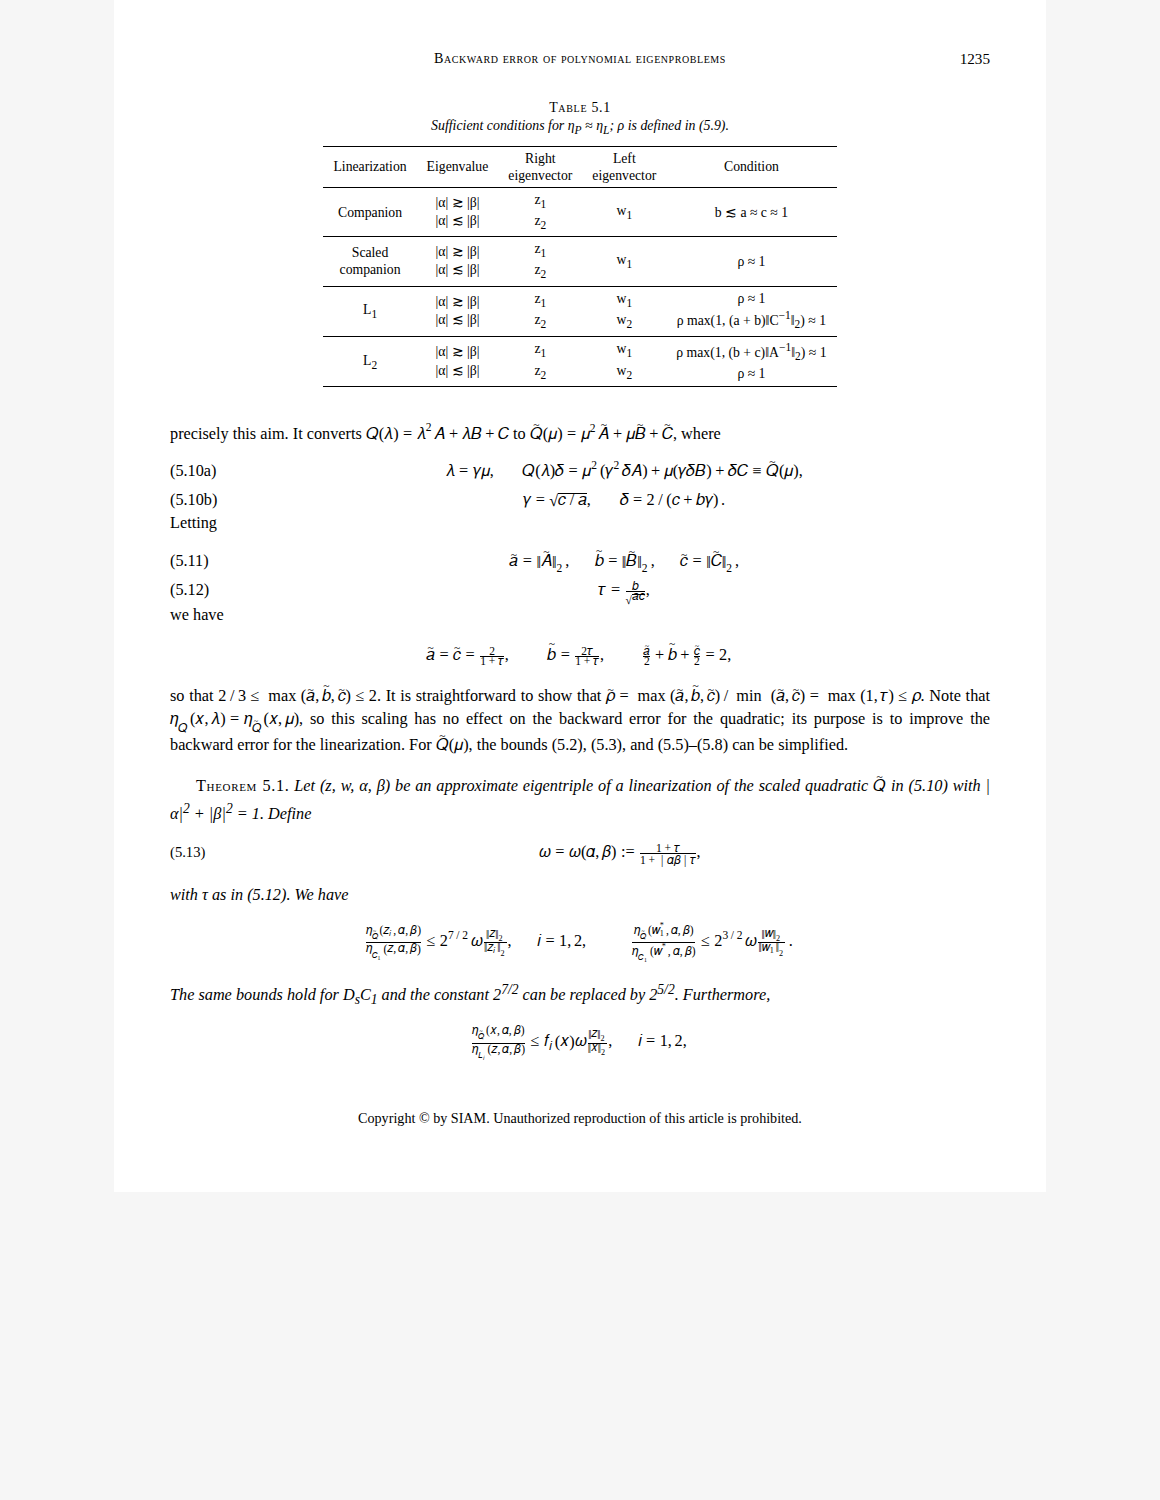Backward error of polynomial eigenproblems 1235
Table 5.1
Sufficient conditions for ηP ≈ ηL; ρ is defined in (5.9).
| Linearization | Eigenvalue | Right eigenvector | Left eigenvector | Condition |
| --- | --- | --- | --- | --- |
| Companion | /α/ ≳ /β/ /α/ ≲ /β/ | z 1 z 2 | w 1 | b ≲ a ≈ c ≈ 1 |
| Scaled companion | /α/ ≳ /β/ /α/ ≲ /β/ | z 1 z 2 | w 1 | ρ ≈ 1 |
| L 1 | /α/ ≳ /β/ /α/ ≲ /β/ | z 1 z 2 | w 1 w 2 | ρ ≈ 1 ρ max(1, (a + b)‖C −1 ‖ 2 ) ≈ 1 |
| L 2 | /α/ ≳ /β/ /α/ ≲ /β/ | z 1 z 2 | w 1 w 2 | ρ max(1, (b + c)‖A −1 ‖ 2 ) ≈ 1 ρ ≈ 1 |
precisely this aim. It converts Q(λ)=λ2A+λB+C to Q~(μ)=μ2A~+μB~+C~, where
(5.10a) λ=γμ, Q(λ)δ= μ2(γ2δA) +μ(γδB) +δC≡Q~(μ),
(5.10b) γ=c/a, δ=2/(c+bγ).
Letting
(5.11) a~=‖A~‖2, b~=‖B~‖2, c~=‖C~‖2,
(5.12) τ=bac,
we have
a~=c~= 21+τ, b~= 2τ1+τ, a~2+ b~+ c~2=2,
so that 2/3≤max(a~,b~,c~)≤2. It is straightforward to show that ρ~=max(a~,b~,c~)/min (a~,c~)=max(1,τ)≤ρ. Note that ηQ(x,λ)=ηQ~(x,μ), so this scaling has no effect on the backward error for the quadratic; its purpose is to improve the backward error for the linearization. For Q~(μ), the bounds (5.2), (5.3), and (5.5)–(5.8) can be simplified.
Theorem 5.1. Let (z, w, α, β) be an approximate eigentriple of a linearization of the scaled quadratic Q~ in (5.10) with |α|2 + |β|2 = 1. Define
(5.13) ω=ω(α,β):= 1+τ1+|αβ|τ,
with τ as in (5.12). We have
ηQ~(zi,α,β) ηC1(z,α,β) ≤27/2ω ‖z‖2‖zi‖2 ,i=1,2, ηQ~(w1*,α,β) ηC1(w*,α,β) ≤23/2ω ‖w‖2‖w1‖2.
The same bounds hold for DsC1 and the constant 27/2 can be replaced by 25/2. Furthermore,
ηQ~(x,α,β) ηLi(z,α,β) ≤fi(x)ω ‖z‖2‖x‖2 ,i=1,2,
Copyright © by SIAM. Unauthorized reproduction of this article is prohibited.